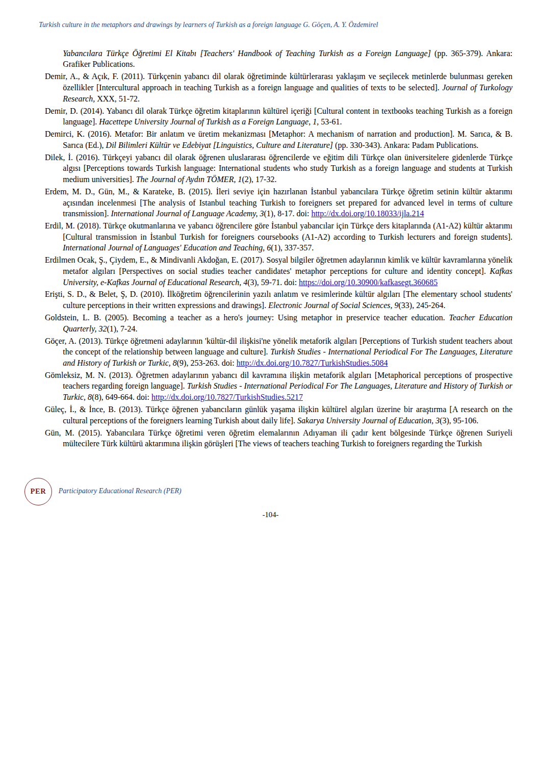Turkish culture in the metaphors and drawings by learners of Turkish as a foreign language G. Göçen, A. Y. Özdemirel
Yabancılara Türkçe Öğretimi El Kitabı [Teachers' Handbook of Teaching Turkish as a Foreign Language] (pp. 365-379). Ankara: Grafiker Publications.
Demir, A., & Açık, F. (2011). Türkçenin yabancı dil olarak öğretiminde kültürlerarası yaklaşım ve seçilecek metinlerde bulunması gereken özellikler [Intercultural approach in teaching Turkish as a foreign language and qualities of texts to be selected]. Journal of Turkology Research, XXX, 51-72.
Demir, D. (2014). Yabancı dil olarak Türkçe öğretim kitaplarının kültürel içeriği [Cultural content in textbooks teaching Turkish as a foreign language]. Hacettepe University Journal of Turkish as a Foreign Language, 1, 53-61.
Demirci, K. (2016). Metafor: Bir anlatım ve üretim mekanizması [Metaphor: A mechanism of narration and production]. M. Sarıca, & B. Sarıca (Ed.), Dil Bilimleri Kültür ve Edebiyat [Linguistics, Culture and Literature] (pp. 330-343). Ankara: Padam Publications.
Dilek, İ. (2016). Türkçeyi yabancı dil olarak öğrenen uluslararası öğrencilerde ve eğitim dili Türkçe olan üniversitelere gidenlerde Türkçe algısı [Perceptions towards Turkish language: International students who study Turkish as a foreign language and students at Turkish medium universities]. The Journal of Aydın TÖMER, 1(2), 17-32.
Erdem, M. D., Gün, M., & Karateke, B. (2015). İleri seviye için hazırlanan İstanbul yabancılara Türkçe öğretim setinin kültür aktarımı açısından incelenmesi [The analysis of Istanbul teaching Turkish to foreigners set prepared for advanced level in terms of culture transmission]. International Journal of Language Academy, 3(1), 8-17. doi: http://dx.doi.org/10.18033/ijla.214
Erdil, M. (2018). Türkçe okutmanlarına ve yabancı öğrencilere göre İstanbul yabancılar için Türkçe ders kitaplarında (A1-A2) kültür aktarımı [Cultural transmission in İstanbul Turkish for foreigners coursebooks (A1-A2) according to Turkish lecturers and foreign students]. International Journal of Languages' Education and Teaching, 6(1), 337-357.
Erdilmen Ocak, Ş., Çiydem, E., & Mindivanli Akdoğan, E. (2017). Sosyal bilgiler öğretmen adaylarının kimlik ve kültür kavramlarına yönelik metafor algıları [Perspectives on social studies teacher candidates' metaphor perceptions for culture and identity concept]. Kafkas University, e-Kafkas Journal of Educational Research, 4(3), 59-71. doi: https://doi.org/10.30900/kafkasegt.360685
Erişti, S. D., & Belet, Ş, D. (2010). İlköğretim öğrencilerinin yazılı anlatım ve resimlerinde kültür algıları [The elementary school students' culture perceptions in their written expressions and drawings]. Electronic Journal of Social Sciences, 9(33), 245-264.
Goldstein, L. B. (2005). Becoming a teacher as a hero's journey: Using metaphor in preservice teacher education. Teacher Education Quarterly, 32(1), 7-24.
Göçer, A. (2013). Türkçe öğretmeni adaylarının 'kültür-dil ilişkisi'ne yönelik metaforik algıları [Perceptions of Turkish student teachers about the concept of the relationship between language and culture]. Turkish Studies - International Periodical For The Languages, Literature and History of Turkish or Turkic, 8(9), 253-263. doi: http://dx.doi.org/10.7827/TurkishStudies.5084
Gömleksiz, M. N. (2013). Öğretmen adaylarının yabancı dil kavramına ilişkin metaforik algıları [Metaphorical perceptions of prospective teachers regarding foreign language]. Turkish Studies - International Periodical For The Languages, Literature and History of Turkish or Turkic, 8(8), 649-664. doi: http://dx.doi.org/10.7827/TurkishStudies.5217
Güleç, İ., & İnce, B. (2013). Türkçe öğrenen yabancıların günlük yaşama ilişkin kültürel algıları üzerine bir araştırma [A research on the cultural perceptions of the foreigners learning Turkish about daily life]. Sakarya University Journal of Education, 3(3), 95-106.
Gün, M. (2015). Yabancılara Türkçe öğretimi veren öğretim elemalarının Adıyaman ili çadır kent bölgesinde Türkçe öğrenen Suriyeli mültecilere Türk kültürü aktarımına ilişkin görüşleri [The views of teachers teaching Turkish to foreigners regarding the Turkish
PER
Participatory Educational Research (PER)
-104-